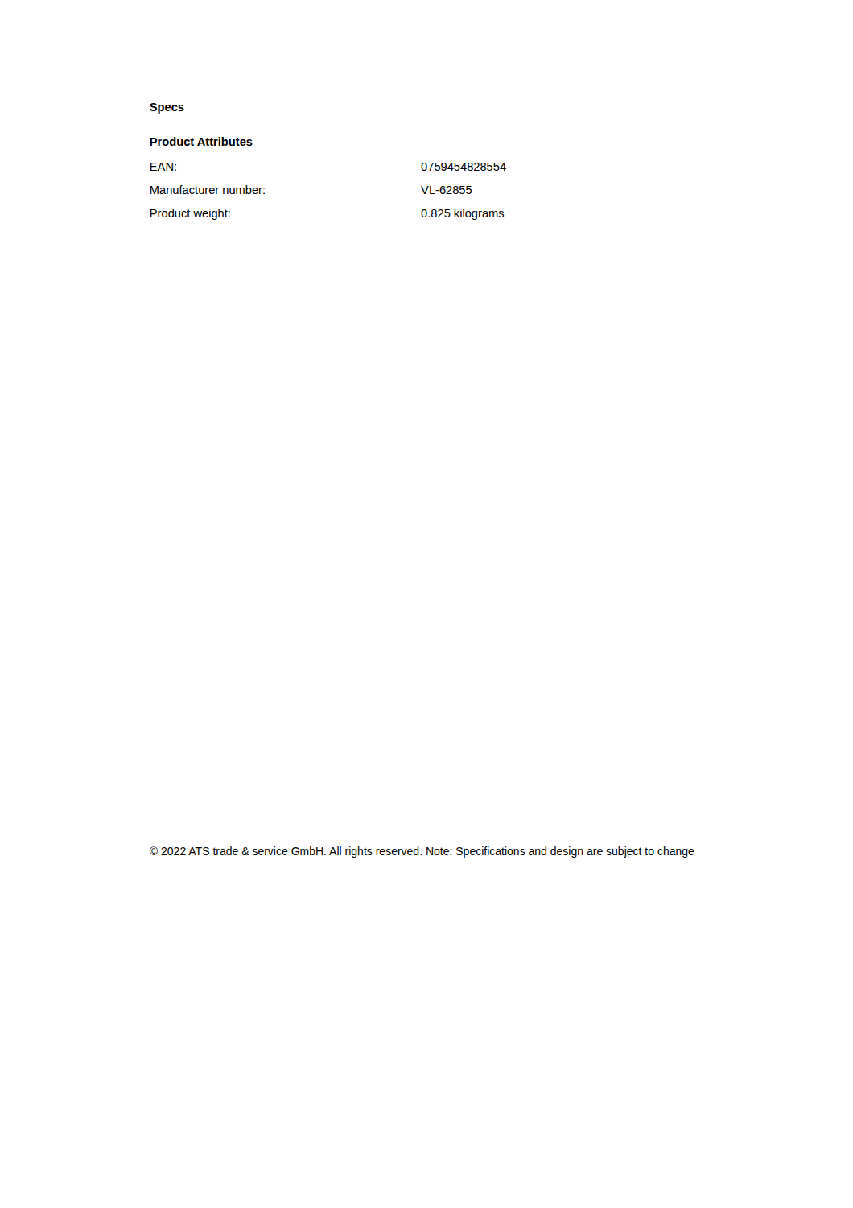Specs
Product Attributes
| EAN: | 0759454828554 |
| Manufacturer number: | VL-62855 |
| Product weight: | 0.825 kilograms |
© 2022 ATS trade & service GmbH. All rights reserved. Note: Specifications and design are subject to change